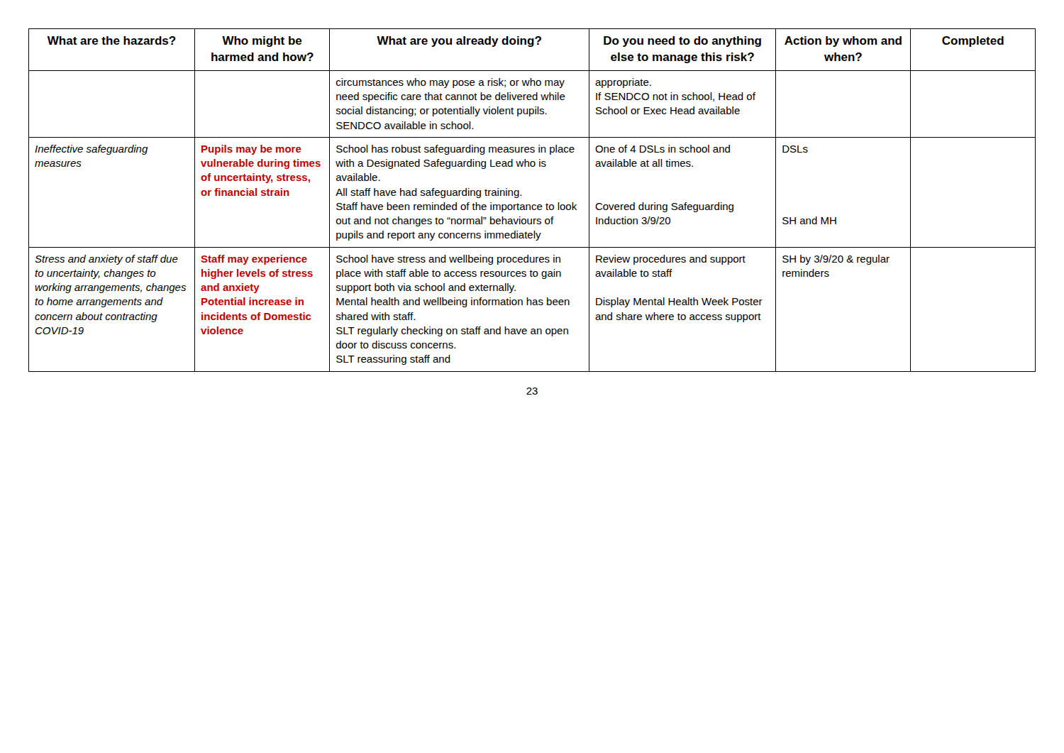| What are the hazards? | Who might be harmed and how? | What are you already doing? | Do you need to do anything else to manage this risk? | Action by whom and when? | Completed |
| --- | --- | --- | --- | --- | --- |
| | | circumstances who may pose a risk; or who may need specific care that cannot be delivered while social distancing; or potentially violent pupils. SENDCO available in school. | appropriate. If SENDCO not in school, Head of School or Exec Head available | | |
| Ineffective safeguarding measures | Pupils may be more vulnerable during times of uncertainty, stress, or financial strain | School has robust safeguarding measures in place with a Designated Safeguarding Lead who is available. All staff have had safeguarding training. Staff have been reminded of the importance to look out and not changes to “normal” behaviours of pupils and report any concerns immediately | One of 4 DSLs in school and available at all times. Covered during Safeguarding Induction 3/9/20 | DSLs SH and MH | |
| Stress and anxiety of staff due to uncertainty, changes to working arrangements, changes to home arrangements and concern about contracting COVID-19 | Staff may experience higher levels of stress and anxiety Potential increase in incidents of Domestic violence | School have stress and wellbeing procedures in place with staff able to access resources to gain support both via school and externally. Mental health and wellbeing information has been shared with staff. SLT regularly checking on staff and have an open door to discuss concerns. SLT reassuring staff and | Review procedures and support available to staff Display Mental Health Week Poster and share where to access support | SH by 3/9/20 & regular reminders | |
23